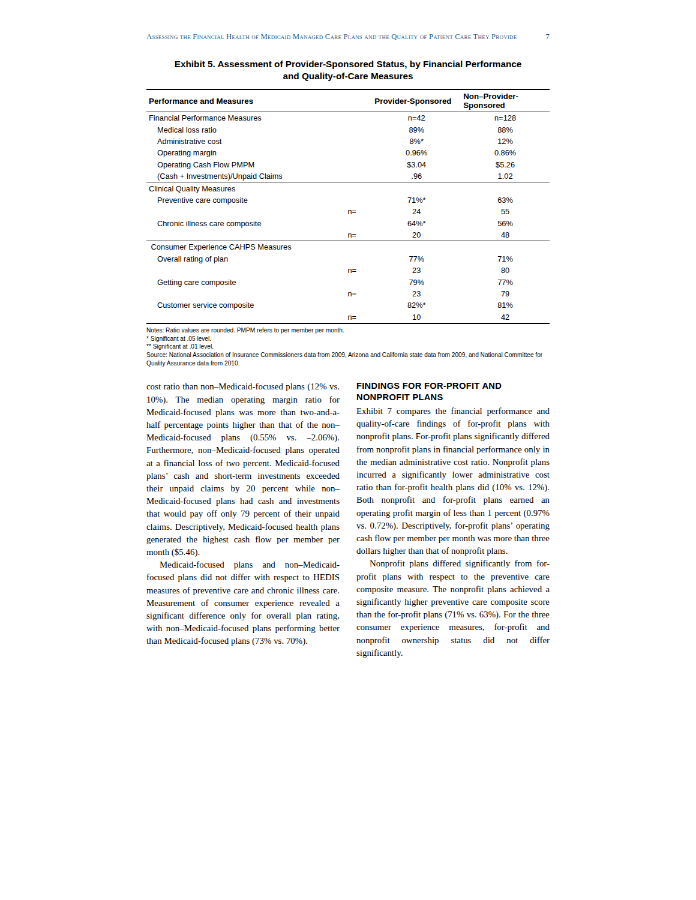Assessing the Financial Health of Medicaid Managed Care Plans and the Quality of Patient Care They Provide
7
Exhibit 5. Assessment of Provider-Sponsored Status, by Financial Performance
and Quality-of-Care Measures
| Performance and Measures | Provider-Sponsored | Non–Provider-Sponsored |
| --- | --- | --- |
| Financial Performance Measures | n=42 | n=128 |
| Medical loss ratio | 89% | 88% |
| Administrative cost | 8%* | 12% |
| Operating margin | 0.96% | 0.86% |
| Operating Cash Flow PMPM | $3.04 | $5.26 |
| (Cash + Investments)/Unpaid Claims | .96 | 1.02 |
| Clinical Quality Measures | | |
| Preventive care composite | 71%* | 63% |
| | n= | 24 | 55 |
| Chronic illness care composite | 64%* | 56% |
| | n= | 20 | 48 |
| Consumer Experience CAHPS Measures | | |
| Overall rating of plan | 77% | 71% |
| | n= | 23 | 80 |
| Getting care composite | 79% | 77% |
| | n= | 23 | 79 |
| Customer service composite | 82%* | 81% |
| | n= | 10 | 42 |
Notes: Ratio values are rounded. PMPM refers to per member per month.
* Significant at .05 level.
** Significant at .01 level.
Source: National Association of Insurance Commissioners data from 2009, Arizona and California state data from 2009, and National Committee for Quality Assurance data from 2010.
cost ratio than non–Medicaid-focused plans (12% vs. 10%). The median operating margin ratio for Medicaid-focused plans was more than two-and-a-half percentage points higher than that of the non–Medicaid-focused plans (0.55% vs. –2.06%). Furthermore, non–Medicaid-focused plans operated at a financial loss of two percent. Medicaid-focused plans’ cash and short-term investments exceeded their unpaid claims by 20 percent while non–Medicaid-focused plans had cash and investments that would pay off only 79 percent of their unpaid claims. Descriptively, Medicaid-focused health plans generated the highest cash flow per member per month ($5.46).
Medicaid-focused plans and non–Medicaid-focused plans did not differ with respect to HEDIS measures of preventive care and chronic illness care. Measurement of consumer experience revealed a significant difference only for overall plan rating, with non–Medicaid-focused plans performing better than Medicaid-focused plans (73% vs. 70%).
FINDINGS FOR FOR-PROFIT AND
NONPROFIT PLANS
Exhibit 7 compares the financial performance and quality-of-care findings of for-profit plans with nonprofit plans. For-profit plans significantly differed from nonprofit plans in financial performance only in the median administrative cost ratio. Nonprofit plans incurred a significantly lower administrative cost ratio than for-profit health plans did (10% vs. 12%). Both nonprofit and for-profit plans earned an operating profit margin of less than 1 percent (0.97% vs. 0.72%). Descriptively, for-profit plans’ operating cash flow per member per month was more than three dollars higher than that of nonprofit plans.
Nonprofit plans differed significantly from for-profit plans with respect to the preventive care composite measure. The nonprofit plans achieved a significantly higher preventive care composite score than the for-profit plans (71% vs. 63%). For the three consumer experience measures, for-profit and nonprofit ownership status did not differ significantly.